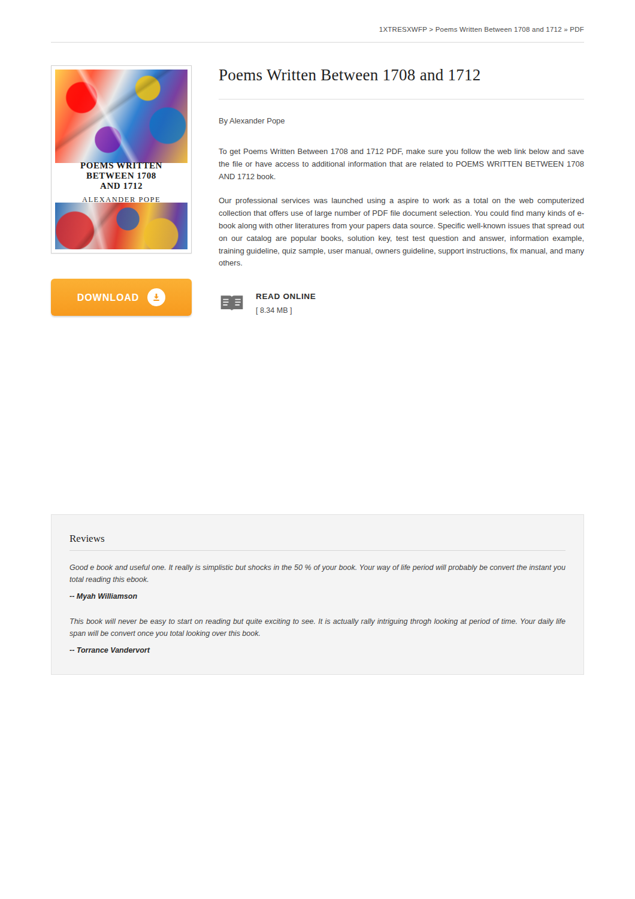1XTRESXWFP > Poems Written Between 1708 and 1712 » PDF
Poems Written
Between 1708
and 1712
Alexander Pope
Download
Poems Written Between 1708 and 1712
By Alexander Pope
To get Poems Written Between 1708 and 1712 PDF, make sure you follow the web link below and save the file or have access to additional information that are related to POEMS WRITTEN BETWEEN 1708 AND 1712 book.
Our professional services was launched using a aspire to work as a total on the web computerized collection that offers use of large number of PDF file document selection. You could find many kinds of e-book along with other literatures from your papers data source. Specific well-known issues that spread out on our catalog are popular books, solution key, test test question and answer, information example, training guideline, quiz sample, user manual, owners guideline, support instructions, fix manual, and many others.
Read Online
[ 8.34 MB ]
Reviews
Good e book and useful one. It really is simplistic but shocks in the 50 % of your book. Your way of life period will probably be convert the instant you total reading this ebook.
-- Myah Williamson
This book will never be easy to start on reading but quite exciting to see. It is actually rally intriguing throgh looking at period of time. Your daily life span will be convert once you total looking over this book.
-- Torrance Vandervort